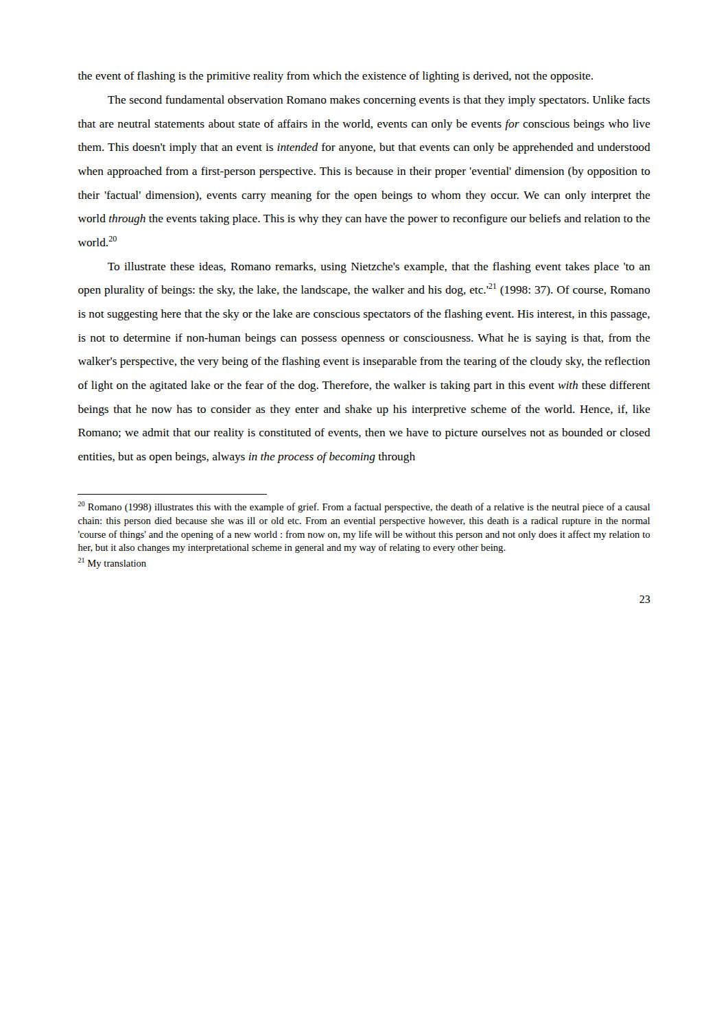the event of flashing is the primitive reality from which the existence of lighting is derived, not the opposite.
The second fundamental observation Romano makes concerning events is that they imply spectators. Unlike facts that are neutral statements about state of affairs in the world, events can only be events for conscious beings who live them. This doesn't imply that an event is intended for anyone, but that events can only be apprehended and understood when approached from a first-person perspective. This is because in their proper 'evential' dimension (by opposition to their 'factual' dimension), events carry meaning for the open beings to whom they occur. We can only interpret the world through the events taking place. This is why they can have the power to reconfigure our beliefs and relation to the world.20
To illustrate these ideas, Romano remarks, using Nietzche's example, that the flashing event takes place 'to an open plurality of beings: the sky, the lake, the landscape, the walker and his dog, etc.'21 (1998: 37). Of course, Romano is not suggesting here that the sky or the lake are conscious spectators of the flashing event. His interest, in this passage, is not to determine if non-human beings can possess openness or consciousness. What he is saying is that, from the walker's perspective, the very being of the flashing event is inseparable from the tearing of the cloudy sky, the reflection of light on the agitated lake or the fear of the dog. Therefore, the walker is taking part in this event with these different beings that he now has to consider as they enter and shake up his interpretive scheme of the world. Hence, if, like Romano; we admit that our reality is constituted of events, then we have to picture ourselves not as bounded or closed entities, but as open beings, always in the process of becoming through
20 Romano (1998) illustrates this with the example of grief. From a factual perspective, the death of a relative is the neutral piece of a causal chain: this person died because she was ill or old etc. From an evential perspective however, this death is a radical rupture in the normal 'course of things' and the opening of a new world : from now on, my life will be without this person and not only does it affect my relation to her, but it also changes my interpretational scheme in general and my way of relating to every other being.
21 My translation
23